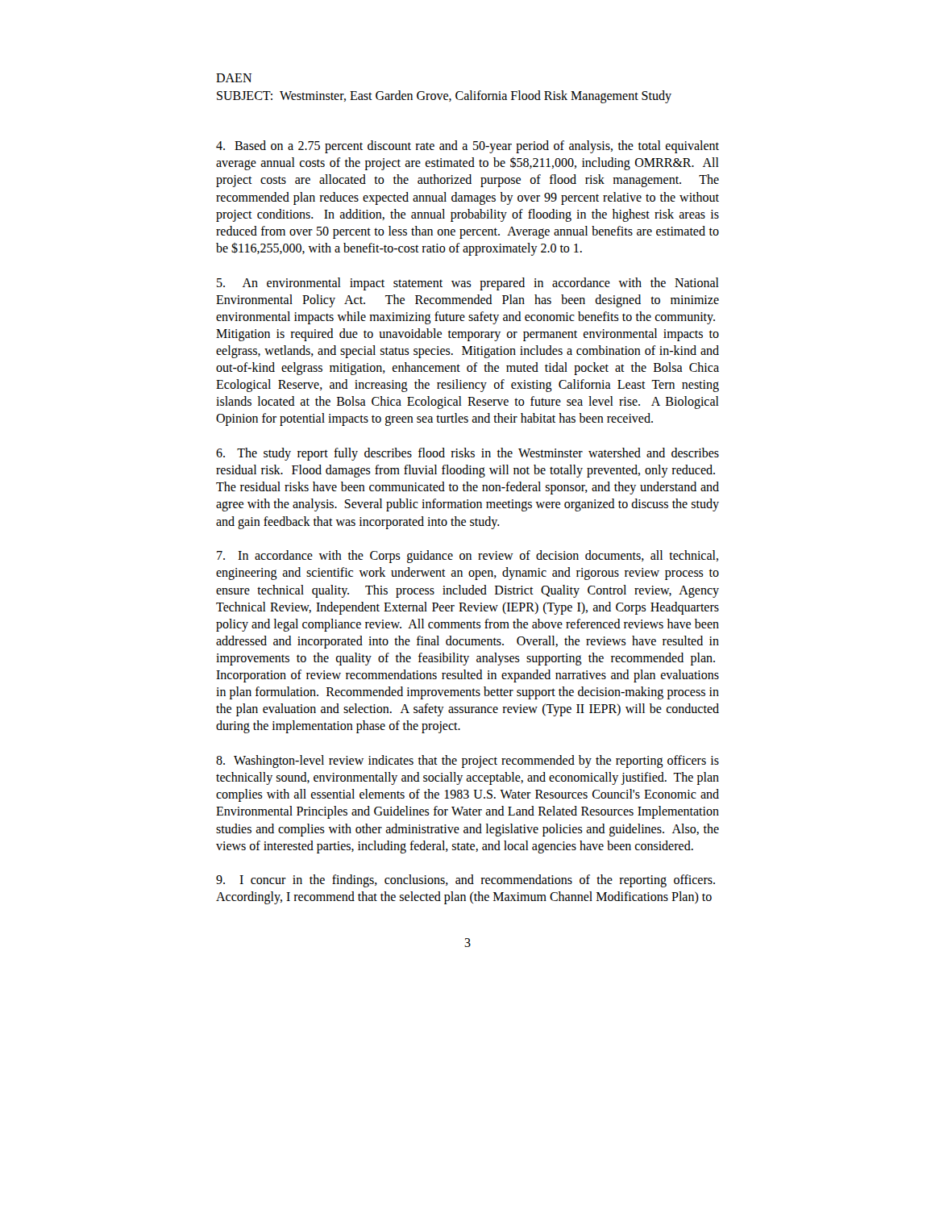DAEN
SUBJECT: Westminster, East Garden Grove, California Flood Risk Management Study
4. Based on a 2.75 percent discount rate and a 50-year period of analysis, the total equivalent average annual costs of the project are estimated to be $58,211,000, including OMRR&R. All project costs are allocated to the authorized purpose of flood risk management. The recommended plan reduces expected annual damages by over 99 percent relative to the without project conditions. In addition, the annual probability of flooding in the highest risk areas is reduced from over 50 percent to less than one percent. Average annual benefits are estimated to be $116,255,000, with a benefit-to-cost ratio of approximately 2.0 to 1.
5. An environmental impact statement was prepared in accordance with the National Environmental Policy Act. The Recommended Plan has been designed to minimize environmental impacts while maximizing future safety and economic benefits to the community. Mitigation is required due to unavoidable temporary or permanent environmental impacts to eelgrass, wetlands, and special status species. Mitigation includes a combination of in-kind and out-of-kind eelgrass mitigation, enhancement of the muted tidal pocket at the Bolsa Chica Ecological Reserve, and increasing the resiliency of existing California Least Tern nesting islands located at the Bolsa Chica Ecological Reserve to future sea level rise. A Biological Opinion for potential impacts to green sea turtles and their habitat has been received.
6. The study report fully describes flood risks in the Westminster watershed and describes residual risk. Flood damages from fluvial flooding will not be totally prevented, only reduced. The residual risks have been communicated to the non-federal sponsor, and they understand and agree with the analysis. Several public information meetings were organized to discuss the study and gain feedback that was incorporated into the study.
7. In accordance with the Corps guidance on review of decision documents, all technical, engineering and scientific work underwent an open, dynamic and rigorous review process to ensure technical quality. This process included District Quality Control review, Agency Technical Review, Independent External Peer Review (IEPR) (Type I), and Corps Headquarters policy and legal compliance review. All comments from the above referenced reviews have been addressed and incorporated into the final documents. Overall, the reviews have resulted in improvements to the quality of the feasibility analyses supporting the recommended plan. Incorporation of review recommendations resulted in expanded narratives and plan evaluations in plan formulation. Recommended improvements better support the decision-making process in the plan evaluation and selection. A safety assurance review (Type II IEPR) will be conducted during the implementation phase of the project.
8. Washington-level review indicates that the project recommended by the reporting officers is technically sound, environmentally and socially acceptable, and economically justified. The plan complies with all essential elements of the 1983 U.S. Water Resources Council's Economic and Environmental Principles and Guidelines for Water and Land Related Resources Implementation studies and complies with other administrative and legislative policies and guidelines. Also, the views of interested parties, including federal, state, and local agencies have been considered.
9. I concur in the findings, conclusions, and recommendations of the reporting officers. Accordingly, I recommend that the selected plan (the Maximum Channel Modifications Plan) to
3